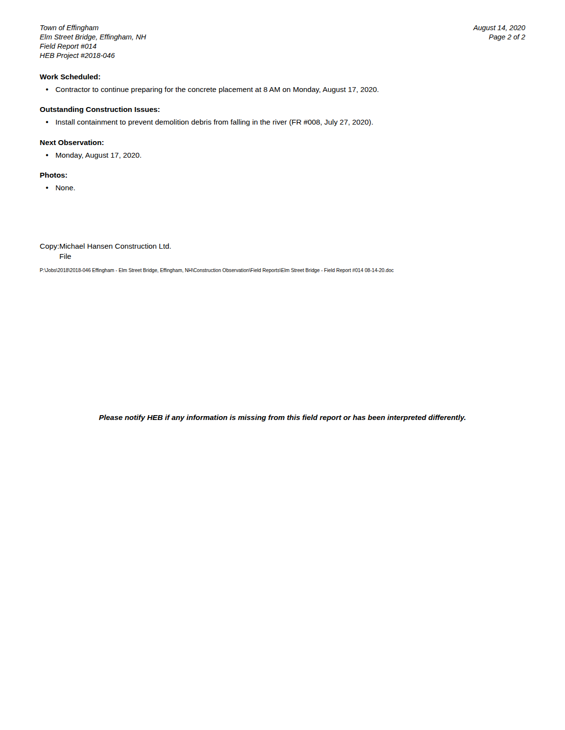Town of Effingham
Elm Street Bridge, Effingham, NH
Field Report #014
HEB Project #2018-046
August 14, 2020
Page 2 of 2
Work Scheduled:
Contractor to continue preparing for the concrete placement at 8 AM on Monday, August 17, 2020.
Outstanding Construction Issues:
Install containment to prevent demolition debris from falling in the river (FR #008, July 27, 2020).
Next Observation:
Monday, August 17, 2020.
Photos:
None.
| Copy: | Michael Hansen Construction Ltd. |
| | File |
P:\Jobs\2018\2018-046 Effingham - Elm Street Bridge, Effingham, NH\Construction Observation\Field Reports\Elm Street Bridge - Field Report #014 08-14-20.doc
Please notify HEB if any information is missing from this field report or has been interpreted differently.